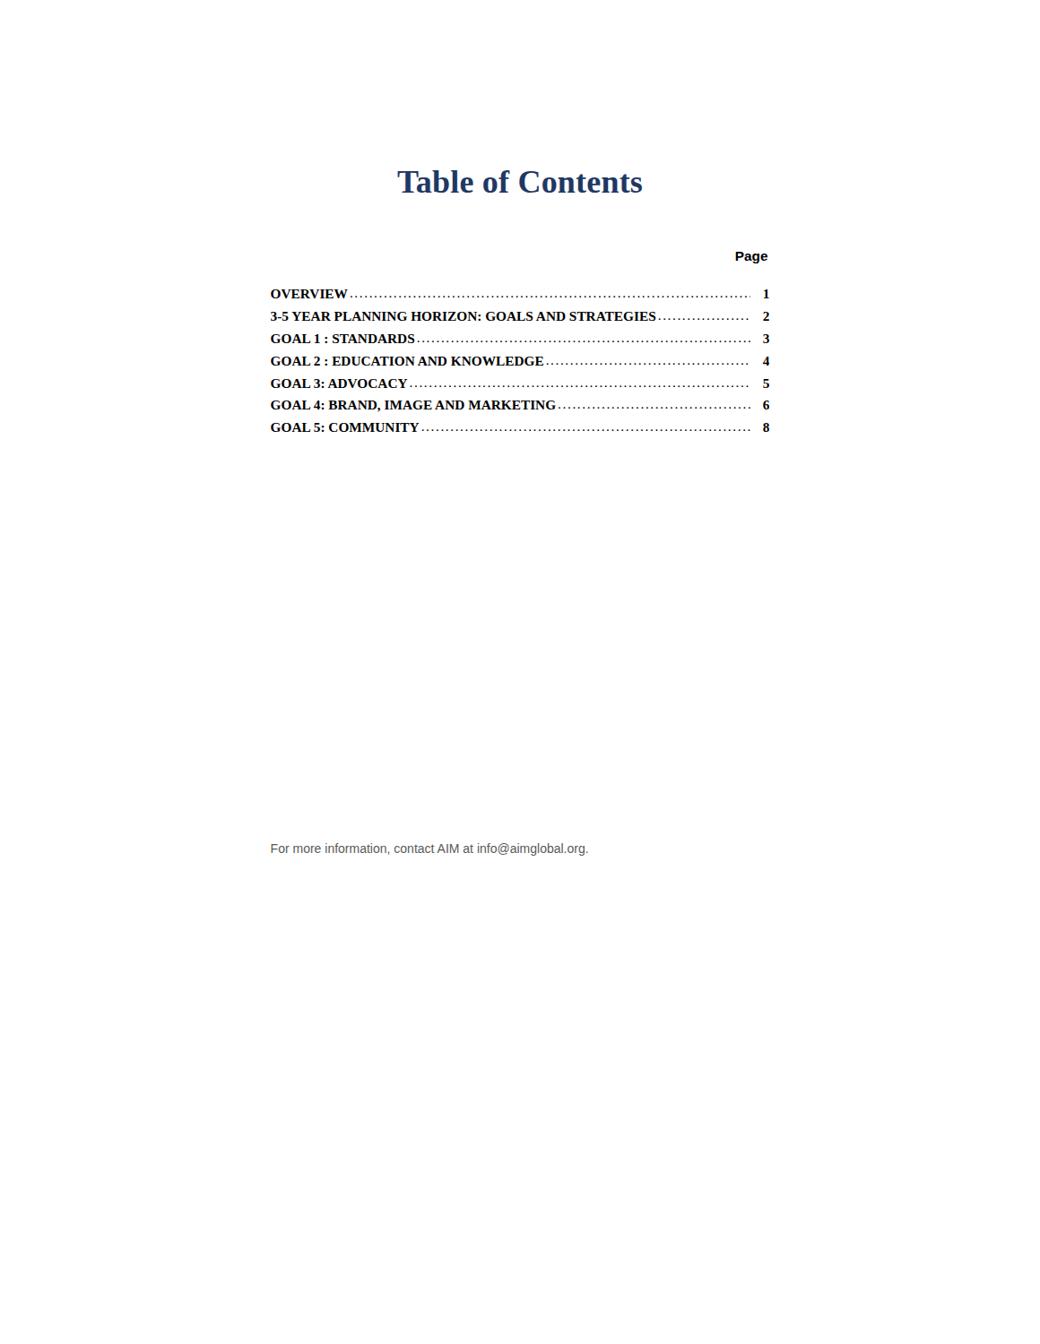Table of Contents
Page
OVERVIEW .................................................................................................................................................. 1
3-5 YEAR PLANNING HORIZON: GOALS AND STRATEGIES ...................................................... 2
GOAL 1 : STANDARDS ............................................................................................................................. 3
GOAL 2 : EDUCATION AND KNOWLEDGE ..................................................................................... 4
GOAL 3: ADVOCACY ............................................................................................................................... 5
GOAL 4: BRAND, IMAGE AND MARKETING ................................................................................. 6
GOAL 5: COMMUNITY ........................................................................................................................... 8
For more information, contact AIM at info@aimglobal.org.